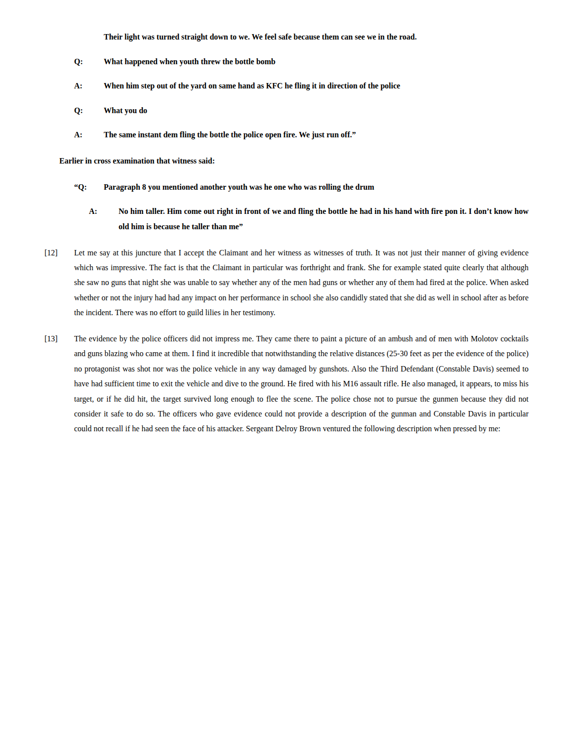Their light was turned straight down to we. We feel safe because them can see we in the road.
Q:
What happened when youth threw the bottle bomb
A:
When him step out of the yard on same hand as KFC he fling it in direction of the police
Q:
What you do
A:
The same instant dem fling the bottle the police open fire. We just run off.”
Earlier in cross examination that witness said:
“Q:
Paragraph 8 you mentioned another youth was he one who was rolling the drum
A:
No him taller. Him come out right in front of we and fling the bottle he had in his hand with fire pon it. I don’t know how old him is because he taller than me”
[12]
Let me say at this juncture that I accept the Claimant and her witness as witnesses of truth. It was not just their manner of giving evidence which was impressive. The fact is that the Claimant in particular was forthright and frank. She for example stated quite clearly that although she saw no guns that night she was unable to say whether any of the men had guns or whether any of them had fired at the police. When asked whether or not the injury had had any impact on her performance in school she also candidly stated that she did as well in school after as before the incident. There was no effort to guild lilies in her testimony.
[13]
The evidence by the police officers did not impress me. They came there to paint a picture of an ambush and of men with Molotov cocktails and guns blazing who came at them. I find it incredible that notwithstanding the relative distances (25-30 feet as per the evidence of the police) no protagonist was shot nor was the police vehicle in any way damaged by gunshots. Also the Third Defendant (Constable Davis) seemed to have had sufficient time to exit the vehicle and dive to the ground. He fired with his M16 assault rifle. He also managed, it appears, to miss his target, or if he did hit, the target survived long enough to flee the scene. The police chose not to pursue the gunmen because they did not consider it safe to do so. The officers who gave evidence could not provide a description of the gunman and Constable Davis in particular could not recall if he had seen the face of his attacker. Sergeant Delroy Brown ventured the following description when pressed by me: